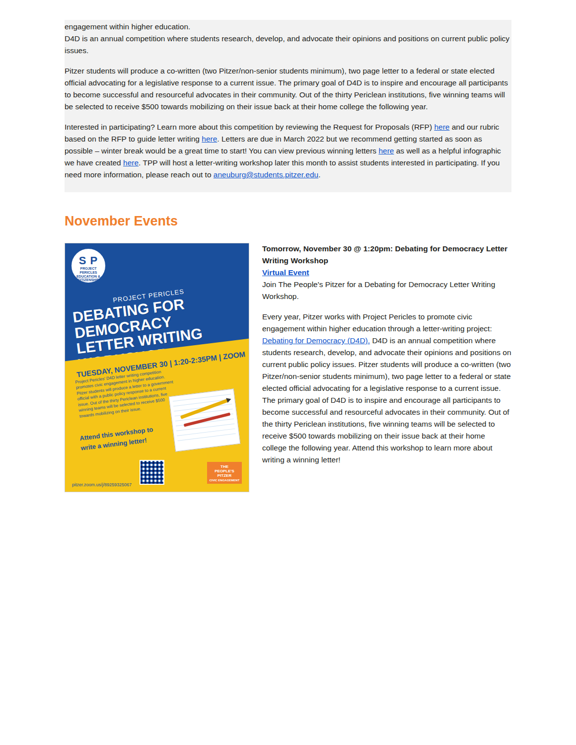engagement within higher education.
D4D is an annual competition where students research, develop, and advocate their opinions and positions on current public policy issues.
Pitzer students will produce a co-written (two Pitzer/non-senior students minimum), two page letter to a federal or state elected official advocating for a legislative response to a current issue. The primary goal of D4D is to inspire and encourage all participants to become successful and resourceful advocates in their community. Out of the thirty Periclean institutions, five winning teams will be selected to receive $500 towards mobilizing on their issue back at their home college the following year.
Interested in participating? Learn more about this competition by reviewing the Request for Proposals (RFP) here and our rubric based on the RFP to guide letter writing here. Letters are due in March 2022 but we recommend getting started as soon as possible – winter break would be a great time to start! You can view previous winning letters here as well as a helpful infographic we have created here. TPP will host a letter-writing workshop later this month to assist students interested in participating. If you need more information, please reach out to aneuburg@students.pitzer.edu.
November Events
S P PROJECT PERICLES
EDUCATION & CITIZENSHIP
PROJECT PERICLES
DEBATING FOR DEMOCRACY
LETTER WRITING WORKSHOP
TUESDAY, NOVEMBER 30 | 1:20-2:35PM | ZOOM
Project Pericles' D4D letter writing competition promotes civic engagement in higher education. Pitzer students will produce a letter to a government official with a public policy response to a current issue. Out of the thirty Periclean institutions, five winning teams will be selected to receive $500 towards mobilizing on their issue.
Attend this workshop to write a winning letter!
pitzer.zoom.us/j/89259325067
THE
PEOPLE'S
PITZER
CIVIC ENGAGEMENT
Tomorrow, November 30 @ 1:20pm: Debating for Democracy Letter Writing Workshop
Virtual Event
Join The People's Pitzer for a Debating for Democracy Letter Writing Workshop.
Every year, Pitzer works with Project Pericles to promote civic engagement within higher education through a letter-writing project: Debating for Democracy (D4D). D4D is an annual competition where students research, develop, and advocate their opinions and positions on current public policy issues. Pitzer students will produce a co-written (two Pitzer/non-senior students minimum), two page letter to a federal or state elected official advocating for a legislative response to a current issue. The primary goal of D4D is to inspire and encourage all participants to become successful and resourceful advocates in their community. Out of the thirty Periclean institutions, five winning teams will be selected to receive $500 towards mobilizing on their issue back at their home college the following year. Attend this workshop to learn more about writing a winning letter!